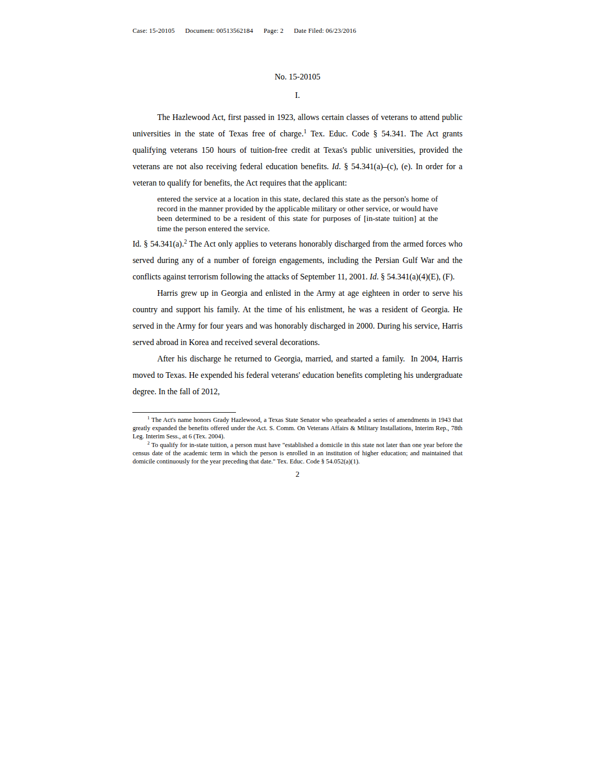Case: 15-20105 Document: 00513562184 Page: 2 Date Filed: 06/23/2016
No. 15-20105
I.
The Hazlewood Act, first passed in 1923, allows certain classes of veterans to attend public universities in the state of Texas free of charge.1 Tex. Educ. Code § 54.341. The Act grants qualifying veterans 150 hours of tuition-free credit at Texas's public universities, provided the veterans are not also receiving federal education benefits. Id. § 54.341(a)–(c), (e). In order for a veteran to qualify for benefits, the Act requires that the applicant:
entered the service at a location in this state, declared this state as the person's home of record in the manner provided by the applicable military or other service, or would have been determined to be a resident of this state for purposes of [in-state tuition] at the time the person entered the service.
Id. § 54.341(a).2 The Act only applies to veterans honorably discharged from the armed forces who served during any of a number of foreign engagements, including the Persian Gulf War and the conflicts against terrorism following the attacks of September 11, 2001. Id. § 54.341(a)(4)(E), (F).
Harris grew up in Georgia and enlisted in the Army at age eighteen in order to serve his country and support his family. At the time of his enlistment, he was a resident of Georgia. He served in the Army for four years and was honorably discharged in 2000. During his service, Harris served abroad in Korea and received several decorations.
After his discharge he returned to Georgia, married, and started a family. In 2004, Harris moved to Texas. He expended his federal veterans' education benefits completing his undergraduate degree. In the fall of 2012,
1 The Act's name honors Grady Hazlewood, a Texas State Senator who spearheaded a series of amendments in 1943 that greatly expanded the benefits offered under the Act. S. Comm. On Veterans Affairs & Military Installations, Interim Rep., 78th Leg. Interim Sess., at 6 (Tex. 2004).
2 To qualify for in-state tuition, a person must have "established a domicile in this state not later than one year before the census date of the academic term in which the person is enrolled in an institution of higher education; and maintained that domicile continuously for the year preceding that date." Tex. Educ. Code § 54.052(a)(1).
2